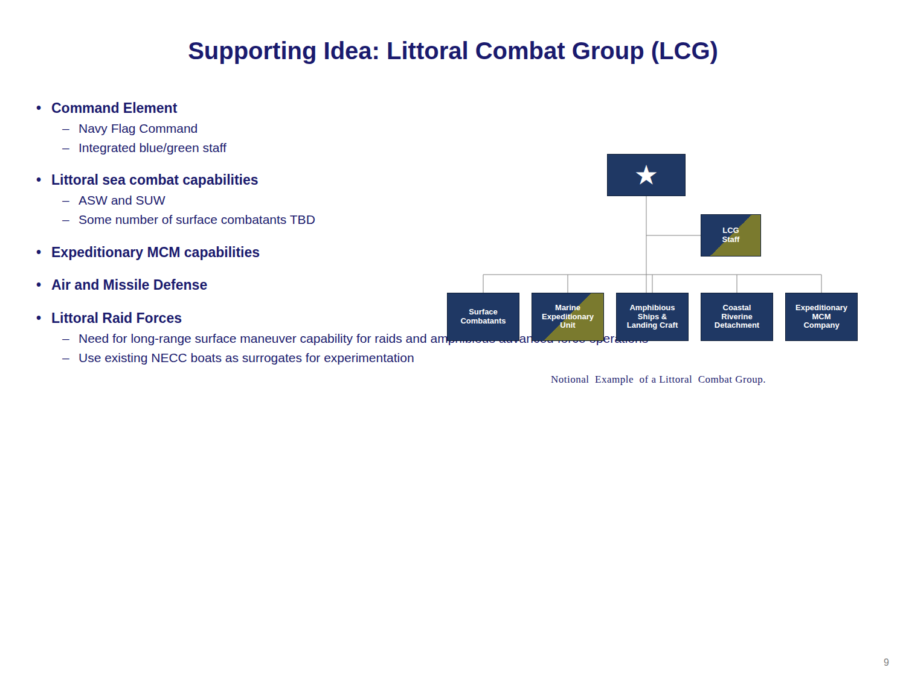Supporting Idea: Littoral Combat Group (LCG)
Command Element
Navy Flag Command
Integrated blue/green staff
Littoral sea combat capabilities
ASW and SUW
Some number of surface combatants TBD
Expeditionary MCM capabilities
Air and Missile Defense
Littoral Raid Forces
Need for long-range surface maneuver capability for raids and amphibious advanced force operations
Use existing NECC boats as surrogates for experimentation
★
LCG
Staff
Surface
Combatants
Marine
Expeditionary
Unit
Amphibious
Ships &
Landing Craft
Coastal
Riverine
Detachment
Expeditionary
MCM
Company
Notional Example of a Littoral Combat Group.
9